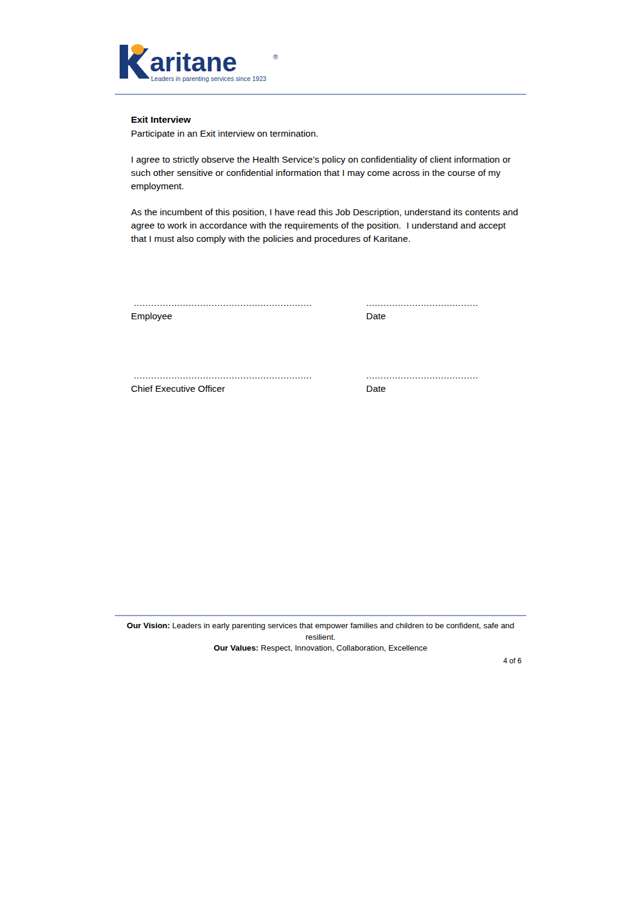aritane ® Leaders in parenting services since 1923
Exit Interview
Participate in an Exit interview on termination.
I agree to strictly observe the Health Service’s policy on confidentiality of client information or such other sensitive or confidential information that I may come across in the course of my employment.
As the incumbent of this position, I have read this Job Description, understand its contents and agree to work in accordance with the requirements of the position. I understand and accept that I must also comply with the policies and procedures of Karitane.
..............................................................
.......................................
Employee
Date
..............................................................
.......................................
Chief Executive Officer
Date
Our Vision: Leaders in early parenting services that empower families and children to be confident, safe and resilient.
Our Values: Respect, Innovation, Collaboration, Excellence
4 of 6